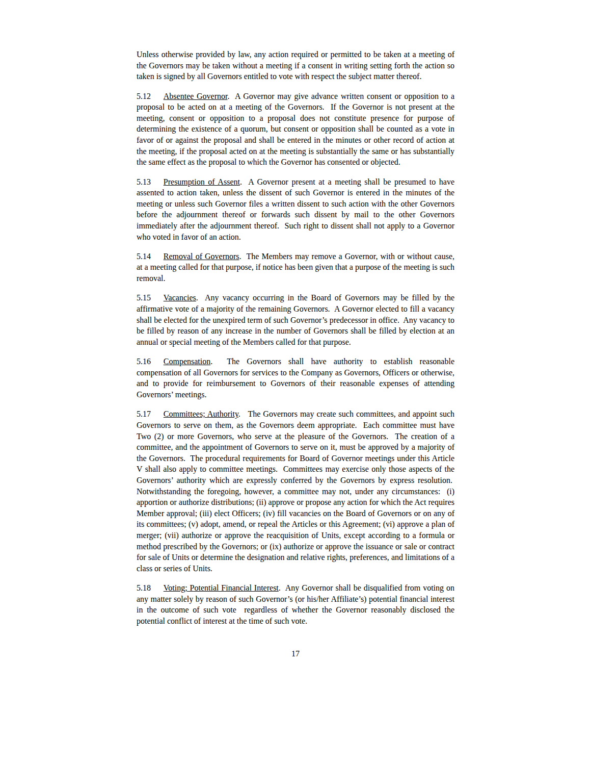Unless otherwise provided by law, any action required or permitted to be taken at a meeting of the Governors may be taken without a meeting if a consent in writing setting forth the action so taken is signed by all Governors entitled to vote with respect the subject matter thereof.
5.12 Absentee Governor. A Governor may give advance written consent or opposition to a proposal to be acted on at a meeting of the Governors. If the Governor is not present at the meeting, consent or opposition to a proposal does not constitute presence for purpose of determining the existence of a quorum, but consent or opposition shall be counted as a vote in favor of or against the proposal and shall be entered in the minutes or other record of action at the meeting, if the proposal acted on at the meeting is substantially the same or has substantially the same effect as the proposal to which the Governor has consented or objected.
5.13 Presumption of Assent. A Governor present at a meeting shall be presumed to have assented to action taken, unless the dissent of such Governor is entered in the minutes of the meeting or unless such Governor files a written dissent to such action with the other Governors before the adjournment thereof or forwards such dissent by mail to the other Governors immediately after the adjournment thereof. Such right to dissent shall not apply to a Governor who voted in favor of an action.
5.14 Removal of Governors. The Members may remove a Governor, with or without cause, at a meeting called for that purpose, if notice has been given that a purpose of the meeting is such removal.
5.15 Vacancies. Any vacancy occurring in the Board of Governors may be filled by the affirmative vote of a majority of the remaining Governors. A Governor elected to fill a vacancy shall be elected for the unexpired term of such Governor’s predecessor in office. Any vacancy to be filled by reason of any increase in the number of Governors shall be filled by election at an annual or special meeting of the Members called for that purpose.
5.16 Compensation. The Governors shall have authority to establish reasonable compensation of all Governors for services to the Company as Governors, Officers or otherwise, and to provide for reimbursement to Governors of their reasonable expenses of attending Governors’ meetings.
5.17 Committees; Authority. The Governors may create such committees, and appoint such Governors to serve on them, as the Governors deem appropriate. Each committee must have Two (2) or more Governors, who serve at the pleasure of the Governors. The creation of a committee, and the appointment of Governors to serve on it, must be approved by a majority of the Governors. The procedural requirements for Board of Governor meetings under this Article V shall also apply to committee meetings. Committees may exercise only those aspects of the Governors’ authority which are expressly conferred by the Governors by express resolution. Notwithstanding the foregoing, however, a committee may not, under any circumstances: (i) apportion or authorize distributions; (ii) approve or propose any action for which the Act requires Member approval; (iii) elect Officers; (iv) fill vacancies on the Board of Governors or on any of its committees; (v) adopt, amend, or repeal the Articles or this Agreement; (vi) approve a plan of merger; (vii) authorize or approve the reacquisition of Units, except according to a formula or method prescribed by the Governors; or (ix) authorize or approve the issuance or sale or contract for sale of Units or determine the designation and relative rights, preferences, and limitations of a class or series of Units.
5.18 Voting; Potential Financial Interest. Any Governor shall be disqualified from voting on any matter solely by reason of such Governor’s (or his/her Affiliate’s) potential financial interest in the outcome of such vote regardless of whether the Governor reasonably disclosed the potential conflict of interest at the time of such vote.
17